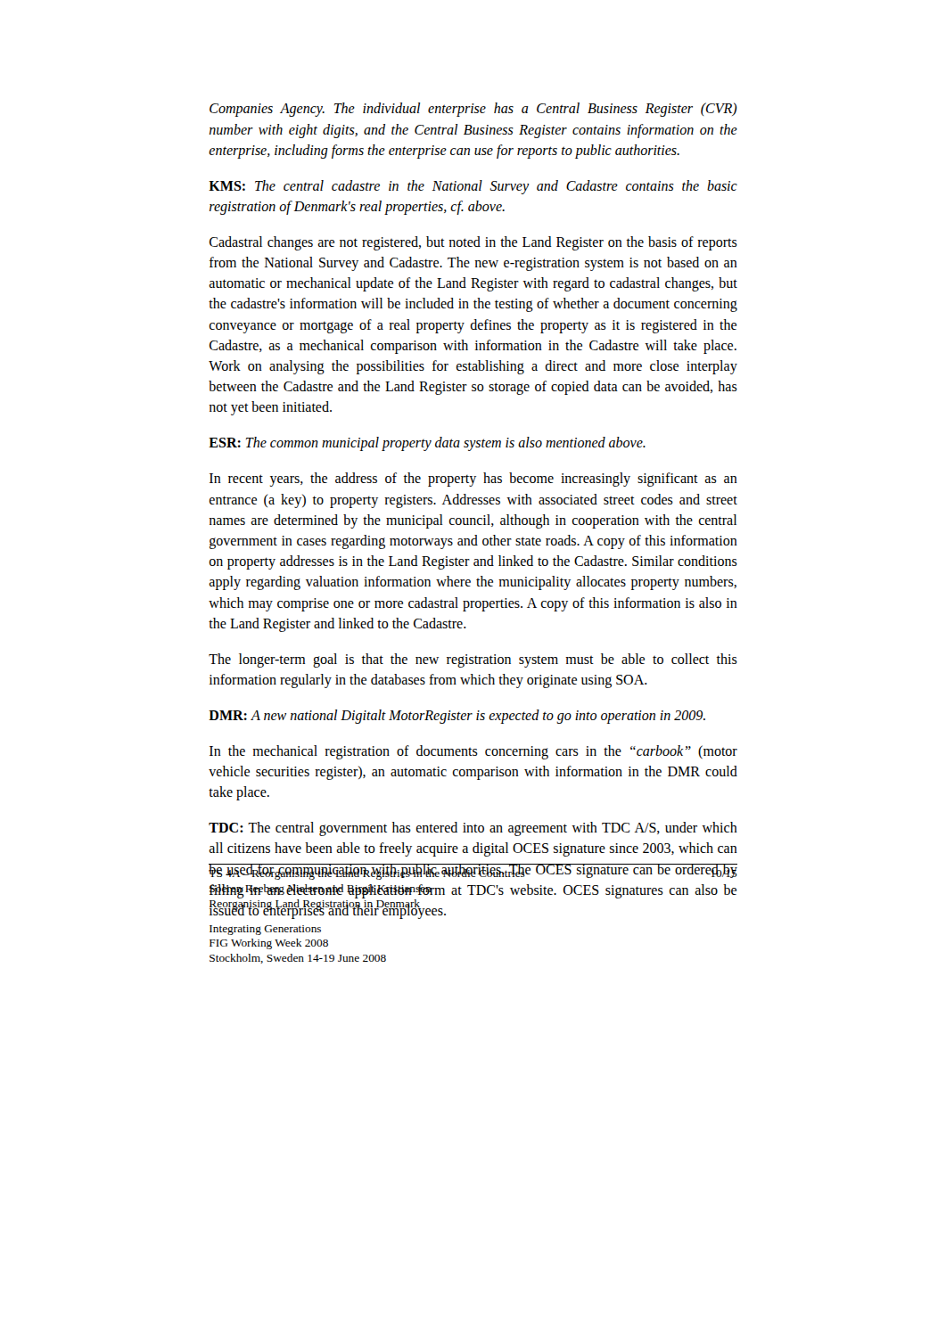Companies Agency. The individual enterprise has a Central Business Register (CVR) number with eight digits, and the Central Business Register contains information on the enterprise, including forms the enterprise can use for reports to public authorities.
KMS: The central cadastre in the National Survey and Cadastre contains the basic registration of Denmark's real properties, cf. above.
Cadastral changes are not registered, but noted in the Land Register on the basis of reports from the National Survey and Cadastre. The new e-registration system is not based on an automatic or mechanical update of the Land Register with regard to cadastral changes, but the cadastre's information will be included in the testing of whether a document concerning conveyance or mortgage of a real property defines the property as it is registered in the Cadastre, as a mechanical comparison with information in the Cadastre will take place. Work on analysing the possibilities for establishing a direct and more close interplay between the Cadastre and the Land Register so storage of copied data can be avoided, has not yet been initiated.
ESR: The common municipal property data system is also mentioned above.
In recent years, the address of the property has become increasingly significant as an entrance (a key) to property registers. Addresses with associated street codes and street names are determined by the municipal council, although in cooperation with the central government in cases regarding motorways and other state roads. A copy of this information on property addresses is in the Land Register and linked to the Cadastre. Similar conditions apply regarding valuation information where the municipality allocates property numbers, which may comprise one or more cadastral properties. A copy of this information is also in the Land Register and linked to the Cadastre.
The longer-term goal is that the new registration system must be able to collect this information regularly in the databases from which they originate using SOA.
DMR: A new national Digitalt MotorRegister is expected to go into operation in 2009.
In the mechanical registration of documents concerning cars in the “carbook” (motor vehicle securities register), an automatic comparison with information in the DMR could take place.
TDC: The central government has entered into an agreement with TDC A/S, under which all citizens have been able to freely acquire a digital OCES signature since 2003, which can be used for communication with public authorities. The OCES signature can be ordered by filling in an electronic application form at TDC's website. OCES signatures can also be issued to enterprises and their employees.
10/15
TS 4A – Reorganising the Land Registries in the Nordic Countries
Soeren Reeberg Nielsen and Birgit Kristiansen
Reorganising Land Registration in Denmark
Integrating Generations
FIG Working Week 2008
Stockholm, Sweden 14-19 June 2008